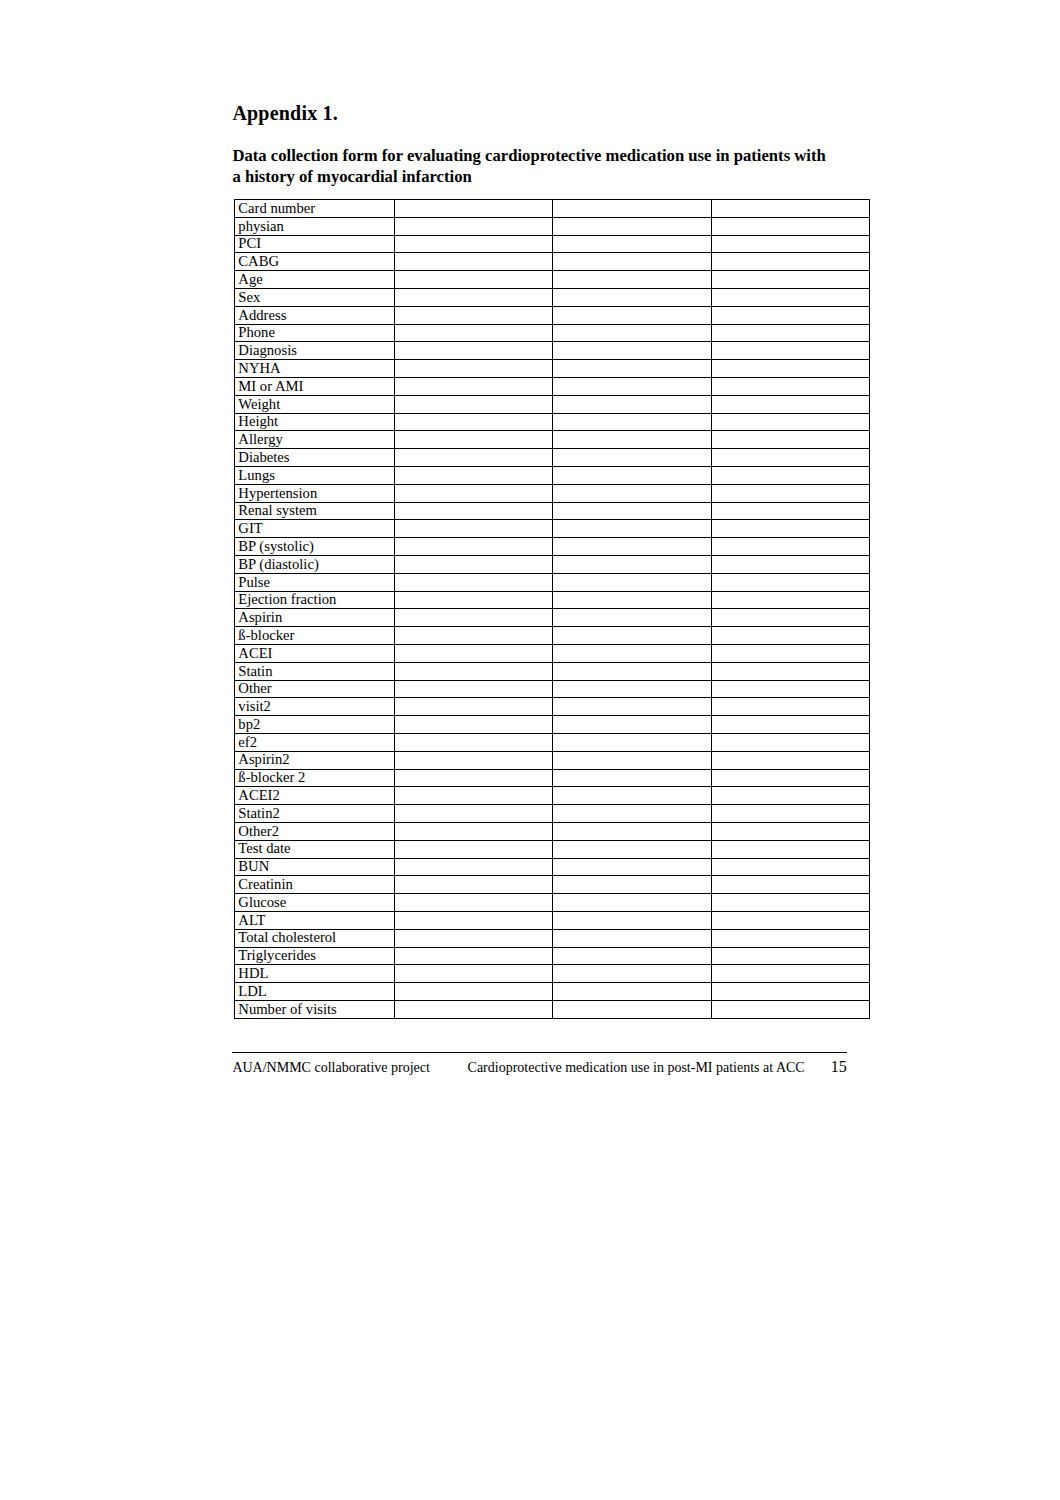Appendix 1.
Data collection form for evaluating cardioprotective medication use in patients with a history of myocardial infarction
| Card number | | | |
| physian | | | |
| PCI | | | |
| CABG | | | |
| Age | | | |
| Sex | | | |
| Address | | | |
| Phone | | | |
| Diagnosis | | | |
| NYHA | | | |
| MI or AMI | | | |
| Weight | | | |
| Height | | | |
| Allergy | | | |
| Diabetes | | | |
| Lungs | | | |
| Hypertension | | | |
| Renal system | | | |
| GIT | | | |
| BP (systolic) | | | |
| BP (diastolic) | | | |
| Pulse | | | |
| Ejection fraction | | | |
| Aspirin | | | |
| ß-blocker | | | |
| ACEI | | | |
| Statin | | | |
| Other | | | |
| visit2 | | | |
| bp2 | | | |
| ef2 | | | |
| Aspirin2 | | | |
| ß-blocker 2 | | | |
| ACEI2 | | | |
| Statin2 | | | |
| Other2 | | | |
| Test date | | | |
| BUN | | | |
| Creatinin | | | |
| Glucose | | | |
| ALT | | | |
| Total cholesterol | | | |
| Triglycerides | | | |
| HDL | | | |
| LDL | | | |
| Number of visits | | | |
AUA/NMMC collaborative project Cardioprotective medication use in post-MI patients at ACC 15